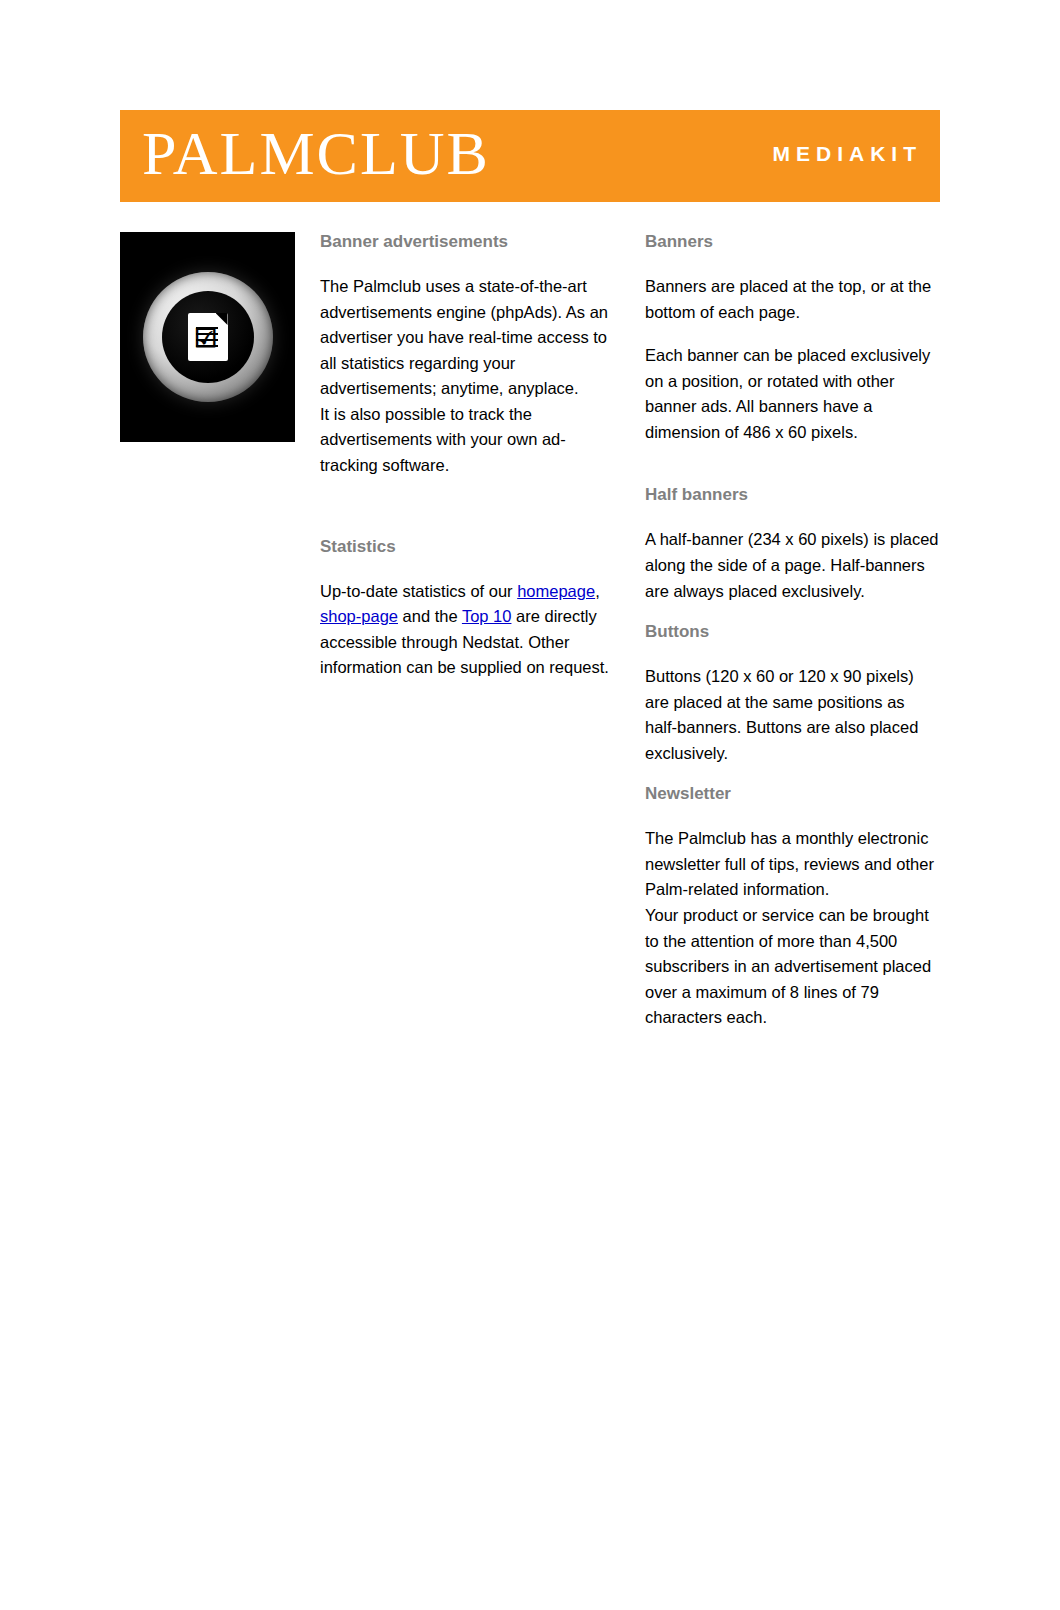PALMCLUB
MEDIAKIT
☑
Banner advertisements
The Palmclub uses a state-of-the-art advertisements engine (phpAds). As an advertiser you have real-time access to all statistics regarding your advertisements; anytime, anyplace.
It is also possible to track the advertisements with your own ad-tracking software.
Statistics
Up-to-date statistics of our homepage, shop-page and the Top 10 are directly accessible through Nedstat. Other information can be supplied on request.
Banners
Banners are placed at the top, or at the bottom of each page.
Each banner can be placed exclusively on a position, or rotated with other banner ads. All banners have a dimension of 486 x 60 pixels.
Half banners
A half-banner (234 x 60 pixels) is placed along the side of a page. Half-banners are always placed exclusively.
Buttons
Buttons (120 x 60 or 120 x 90 pixels) are placed at the same positions as half-banners. Buttons are also placed exclusively.
Newsletter
The Palmclub has a monthly electronic newsletter full of tips, reviews and other Palm-related information.
Your product or service can be brought to the attention of more than 4,500 subscribers in an advertisement placed over a maximum of 8 lines of 79 characters each.